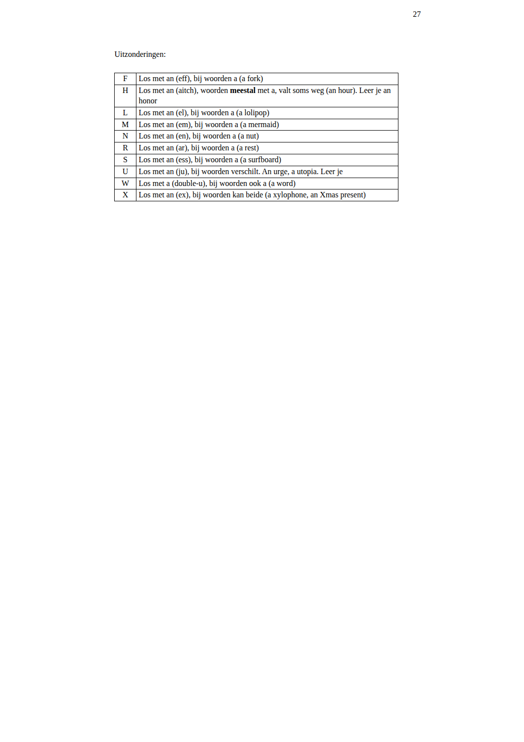27
Uitzonderingen:
| F | Los met an (eff), bij woorden a (a fork) |
| H | Los met an (aitch), woorden meestal met a, valt soms weg (an hour). Leer je an honor |
| L | Los met an (el), bij woorden a (a lolipop) |
| M | Los met an (em), bij woorden a (a mermaid) |
| N | Los met an (en), bij woorden a (a nut) |
| R | Los met an (ar), bij woorden a (a rest) |
| S | Los met an (ess), bij woorden a (a surfboard) |
| U | Los met an (ju), bij woorden verschilt. An urge, a utopia. Leer je |
| W | Los met a (double-u), bij woorden ook a (a word) |
| X | Los met an (ex), bij woorden kan beide (a xylophone, an Xmas present) |